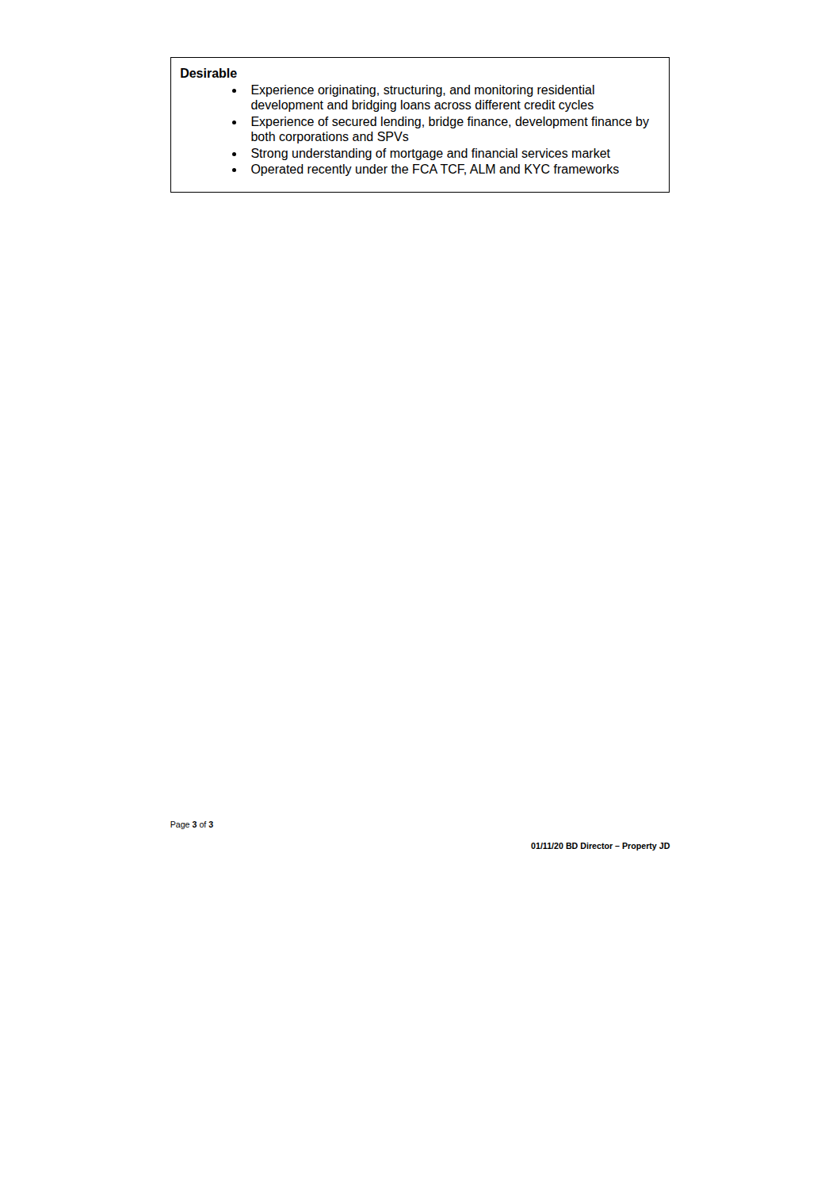Desirable
Experience originating, structuring, and monitoring residential development and bridging loans across different credit cycles
Experience of secured lending, bridge finance, development finance by both corporations and SPVs
Strong understanding of mortgage and financial services market
Operated recently under the FCA TCF, ALM and KYC frameworks
Page 3 of 3
01/11/20 BD Director – Property JD